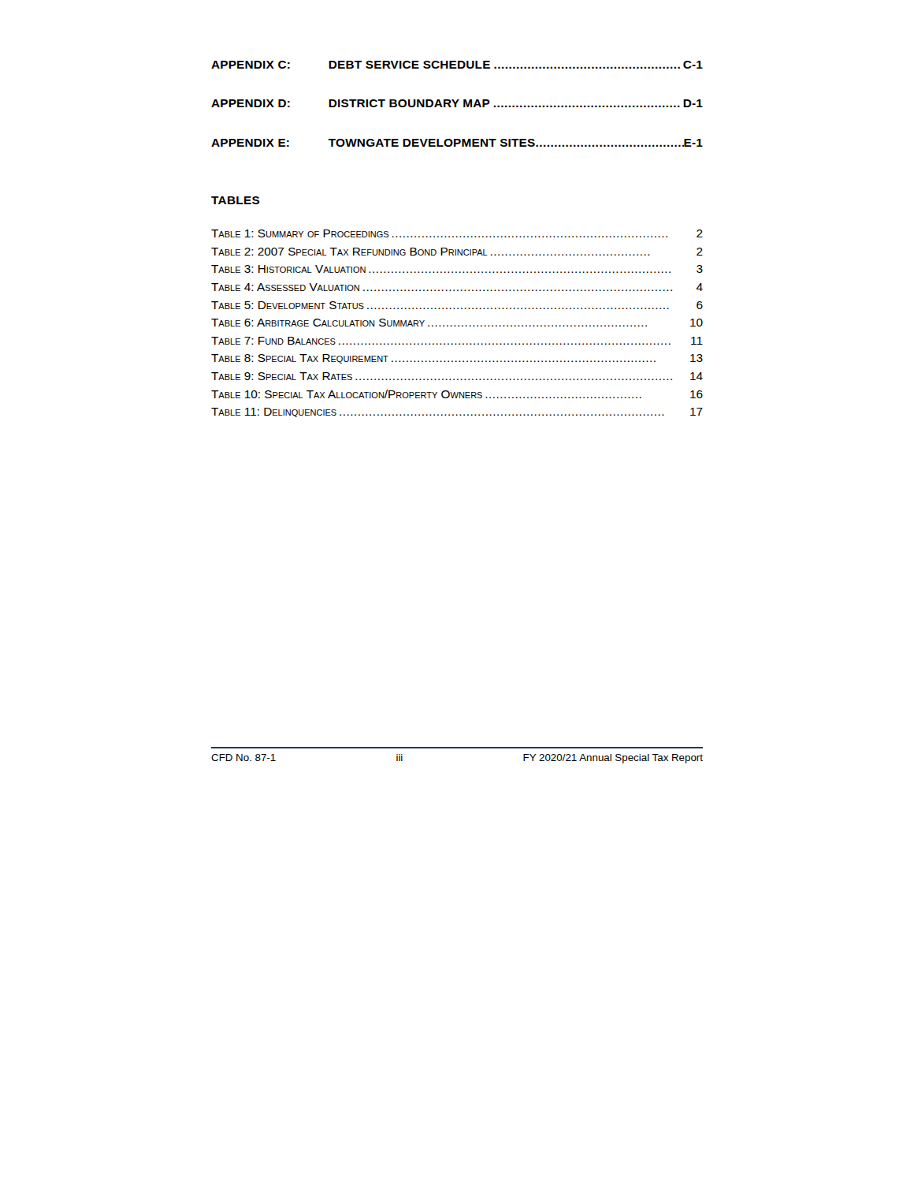Appendix C: Debt Service Schedule ..................................................... C-1
Appendix D: District Boundary Map .................................................... D-1
Appendix E: Towngate Development Sites ......................................... E-1
TABLES
Table 1: Summary of Proceedings .......................................................................... 2
Table 2: 2007 Special Tax Refunding Bond Principal ........................................... 2
Table 3: Historical Valuation ................................................................................. 3
Table 4: Assessed Valuation ................................................................................... 4
Table 5: Development Status ................................................................................. 6
Table 6: Arbitrage Calculation Summary ........................................................... 10
Table 7: Fund Balances ......................................................................................... 11
Table 8: Special Tax Requirement ....................................................................... 13
Table 9: Special Tax Rates ..................................................................................... 14
Table 10: Special Tax Allocation/Property Owners .......................................... 16
Table 11: Delinquencies ....................................................................................... 17
CFD No. 87-1
iii
FY 2020/21 Annual Special Tax Report